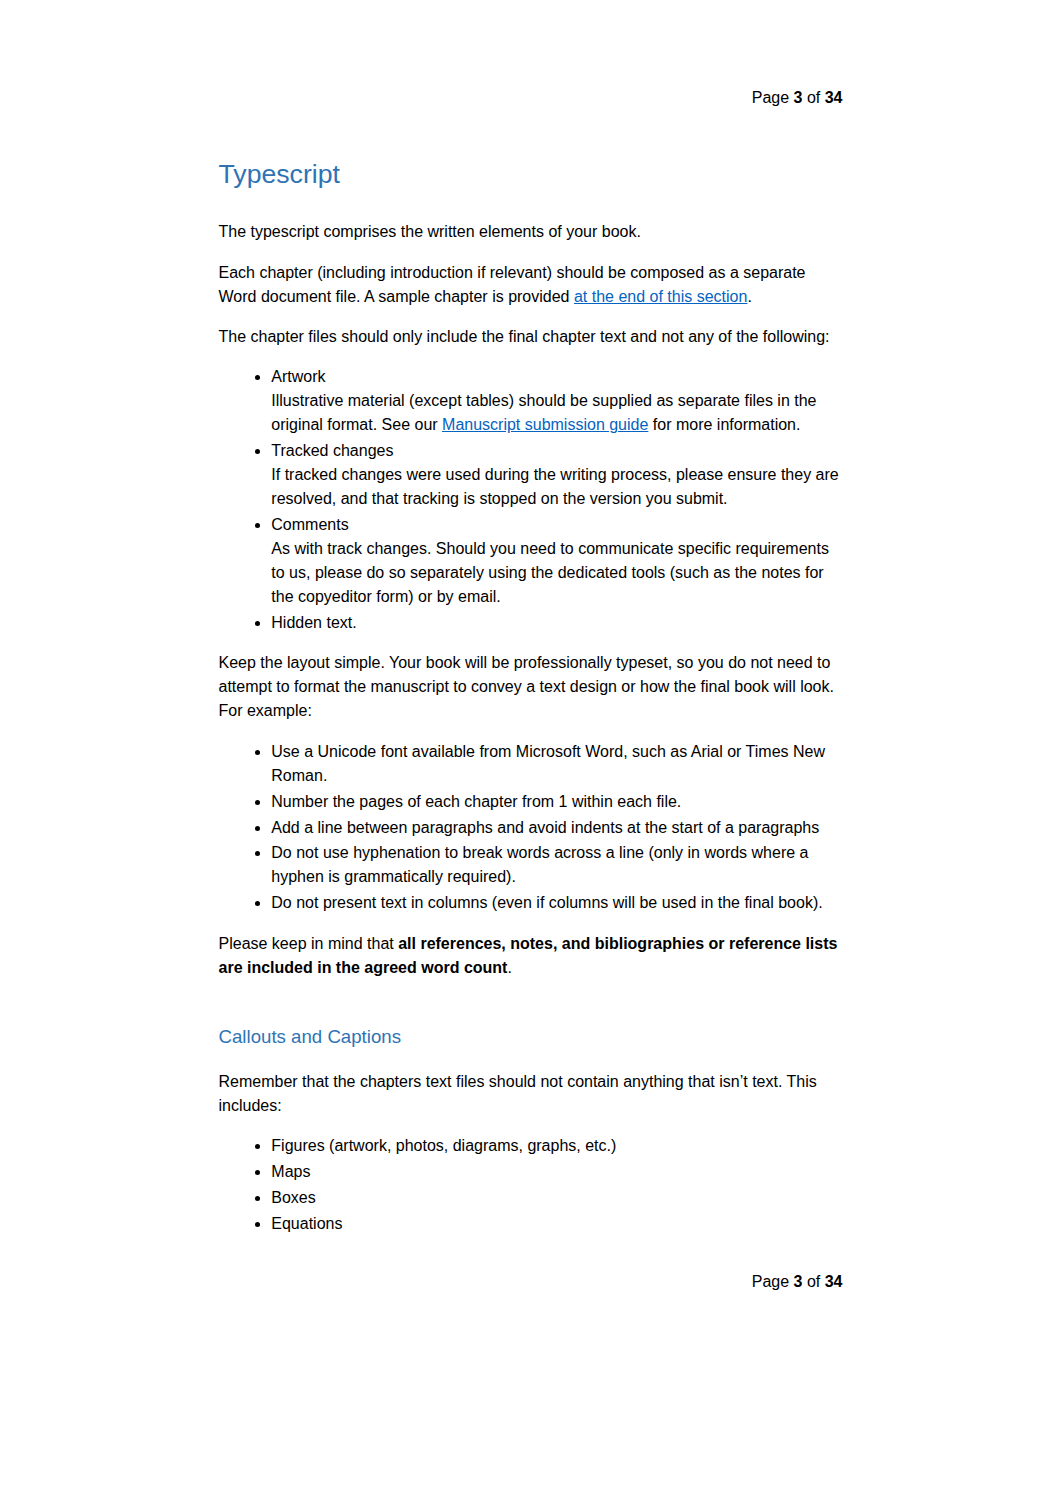Page 3 of 34
Typescript
The typescript comprises the written elements of your book.
Each chapter (including introduction if relevant) should be composed as a separate Word document file. A sample chapter is provided at the end of this section.
The chapter files should only include the final chapter text and not any of the following:
Artwork Illustrative material (except tables) should be supplied as separate files in the original format. See our Manuscript submission guide for more information.
Tracked changes If tracked changes were used during the writing process, please ensure they are resolved, and that tracking is stopped on the version you submit.
Comments As with track changes. Should you need to communicate specific requirements to us, please do so separately using the dedicated tools (such as the notes for the copyeditor form) or by email.
Hidden text.
Keep the layout simple. Your book will be professionally typeset, so you do not need to attempt to format the manuscript to convey a text design or how the final book will look. For example:
Use a Unicode font available from Microsoft Word, such as Arial or Times New Roman.
Number the pages of each chapter from 1 within each file.
Add a line between paragraphs and avoid indents at the start of a paragraphs
Do not use hyphenation to break words across a line (only in words where a hyphen is grammatically required).
Do not present text in columns (even if columns will be used in the final book).
Please keep in mind that all references, notes, and bibliographies or reference lists are included in the agreed word count.
Callouts and Captions
Remember that the chapters text files should not contain anything that isn’t text. This includes:
Figures (artwork, photos, diagrams, graphs, etc.)
Maps
Boxes
Equations
Page 3 of 34